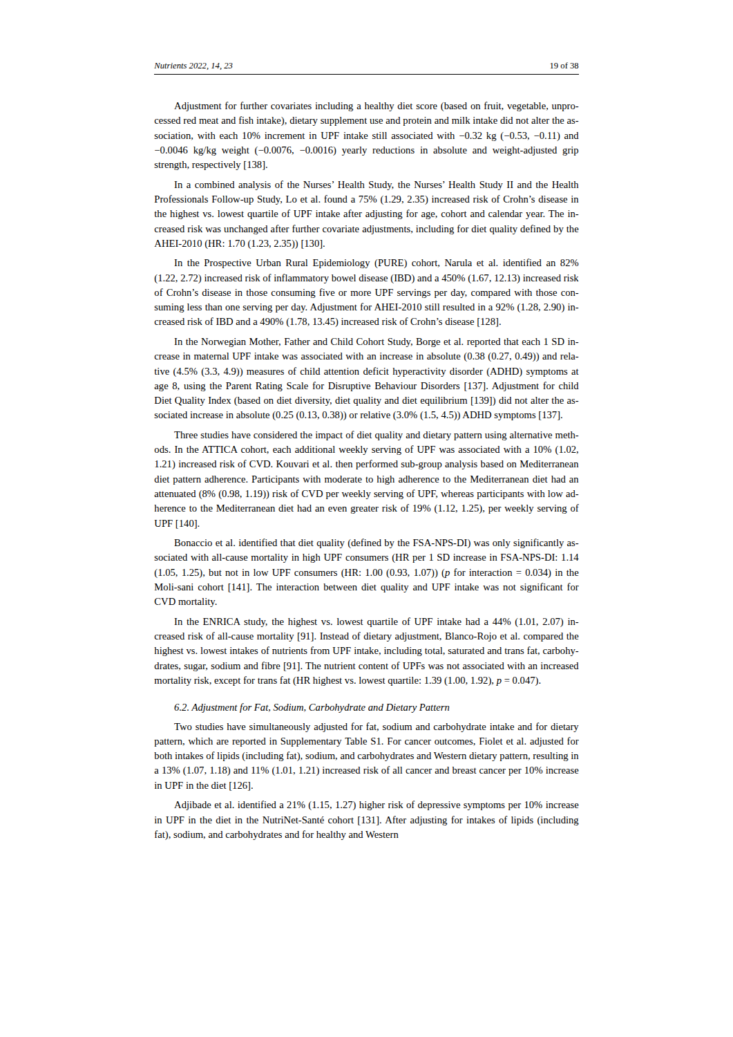Nutrients 2022, 14, 23 19 of 38
Adjustment for further covariates including a healthy diet score (based on fruit, vegetable, unprocessed red meat and fish intake), dietary supplement use and protein and milk intake did not alter the association, with each 10% increment in UPF intake still associated with −0.32 kg (−0.53, −0.11) and −0.0046 kg/kg weight (−0.0076, −0.0016) yearly reductions in absolute and weight-adjusted grip strength, respectively [138].
In a combined analysis of the Nurses’ Health Study, the Nurses’ Health Study II and the Health Professionals Follow-up Study, Lo et al. found a 75% (1.29, 2.35) increased risk of Crohn’s disease in the highest vs. lowest quartile of UPF intake after adjusting for age, cohort and calendar year. The increased risk was unchanged after further covariate adjustments, including for diet quality defined by the AHEI-2010 (HR: 1.70 (1.23, 2.35)) [130].
In the Prospective Urban Rural Epidemiology (PURE) cohort, Narula et al. identified an 82% (1.22, 2.72) increased risk of inflammatory bowel disease (IBD) and a 450% (1.67, 12.13) increased risk of Crohn’s disease in those consuming five or more UPF servings per day, compared with those consuming less than one serving per day. Adjustment for AHEI-2010 still resulted in a 92% (1.28, 2.90) increased risk of IBD and a 490% (1.78, 13.45) increased risk of Crohn’s disease [128].
In the Norwegian Mother, Father and Child Cohort Study, Borge et al. reported that each 1 SD increase in maternal UPF intake was associated with an increase in absolute (0.38 (0.27, 0.49)) and relative (4.5% (3.3, 4.9)) measures of child attention deficit hyperactivity disorder (ADHD) symptoms at age 8, using the Parent Rating Scale for Disruptive Behaviour Disorders [137]. Adjustment for child Diet Quality Index (based on diet diversity, diet quality and diet equilibrium [139]) did not alter the associated increase in absolute (0.25 (0.13, 0.38)) or relative (3.0% (1.5, 4.5)) ADHD symptoms [137].
Three studies have considered the impact of diet quality and dietary pattern using alternative methods. In the ATTICA cohort, each additional weekly serving of UPF was associated with a 10% (1.02, 1.21) increased risk of CVD. Kouvari et al. then performed sub-group analysis based on Mediterranean diet pattern adherence. Participants with moderate to high adherence to the Mediterranean diet had an attenuated (8% (0.98, 1.19)) risk of CVD per weekly serving of UPF, whereas participants with low adherence to the Mediterranean diet had an even greater risk of 19% (1.12, 1.25), per weekly serving of UPF [140].
Bonaccio et al. identified that diet quality (defined by the FSA-NPS-DI) was only significantly associated with all-cause mortality in high UPF consumers (HR per 1 SD increase in FSA-NPS-DI: 1.14 (1.05, 1.25), but not in low UPF consumers (HR: 1.00 (0.93, 1.07)) (p for interaction = 0.034) in the Moli-sani cohort [141]. The interaction between diet quality and UPF intake was not significant for CVD mortality.
In the ENRICA study, the highest vs. lowest quartile of UPF intake had a 44% (1.01, 2.07) increased risk of all-cause mortality [91]. Instead of dietary adjustment, Blanco-Rojo et al. compared the highest vs. lowest intakes of nutrients from UPF intake, including total, saturated and trans fat, carbohydrates, sugar, sodium and fibre [91]. The nutrient content of UPFs was not associated with an increased mortality risk, except for trans fat (HR highest vs. lowest quartile: 1.39 (1.00, 1.92), p = 0.047).
6.2. Adjustment for Fat, Sodium, Carbohydrate and Dietary Pattern
Two studies have simultaneously adjusted for fat, sodium and carbohydrate intake and for dietary pattern, which are reported in Supplementary Table S1. For cancer outcomes, Fiolet et al. adjusted for both intakes of lipids (including fat), sodium, and carbohydrates and Western dietary pattern, resulting in a 13% (1.07, 1.18) and 11% (1.01, 1.21) increased risk of all cancer and breast cancer per 10% increase in UPF in the diet [126].
Adjibade et al. identified a 21% (1.15, 1.27) higher risk of depressive symptoms per 10% increase in UPF in the diet in the NutriNet-Santé cohort [131]. After adjusting for intakes of lipids (including fat), sodium, and carbohydrates and for healthy and Western